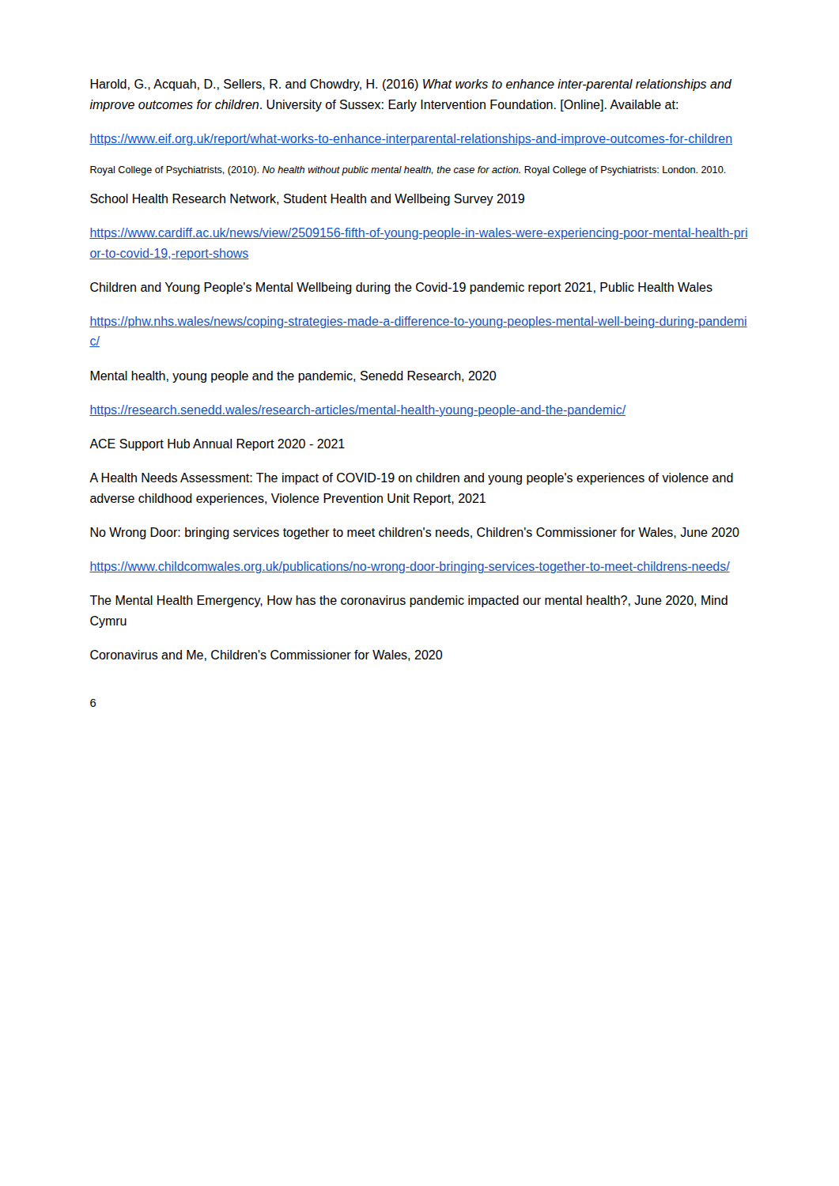Harold, G., Acquah, D., Sellers, R. and Chowdry, H. (2016) What works to enhance inter-parental relationships and improve outcomes for children. University of Sussex: Early Intervention Foundation. [Online]. Available at:
https://www.eif.org.uk/report/what-works-to-enhance-interparental-relationships-and-improve-outcomes-for-children
Royal College of Psychiatrists, (2010). No health without public mental health, the case for action. Royal College of Psychiatrists: London. 2010.
School Health Research Network, Student Health and Wellbeing Survey 2019
https://www.cardiff.ac.uk/news/view/2509156-fifth-of-young-people-in-wales-were-experiencing-poor-mental-health-prior-to-covid-19,-report-shows
Children and Young People's Mental Wellbeing during the Covid-19 pandemic report 2021, Public Health Wales
https://phw.nhs.wales/news/coping-strategies-made-a-difference-to-young-peoples-mental-well-being-during-pandemic/
Mental health, young people and the pandemic, Senedd Research, 2020
https://research.senedd.wales/research-articles/mental-health-young-people-and-the-pandemic/
ACE Support Hub Annual Report 2020 - 2021
A Health Needs Assessment: The impact of COVID-19 on children and young people's experiences of violence and adverse childhood experiences, Violence Prevention Unit Report, 2021
No Wrong Door: bringing services together to meet children's needs, Children's Commissioner for Wales, June 2020
https://www.childcomwales.org.uk/publications/no-wrong-door-bringing-services-together-to-meet-childrens-needs/
The Mental Health Emergency, How has the coronavirus pandemic impacted our mental health?, June 2020, Mind Cymru
Coronavirus and Me, Children's Commissioner for Wales, 2020
6